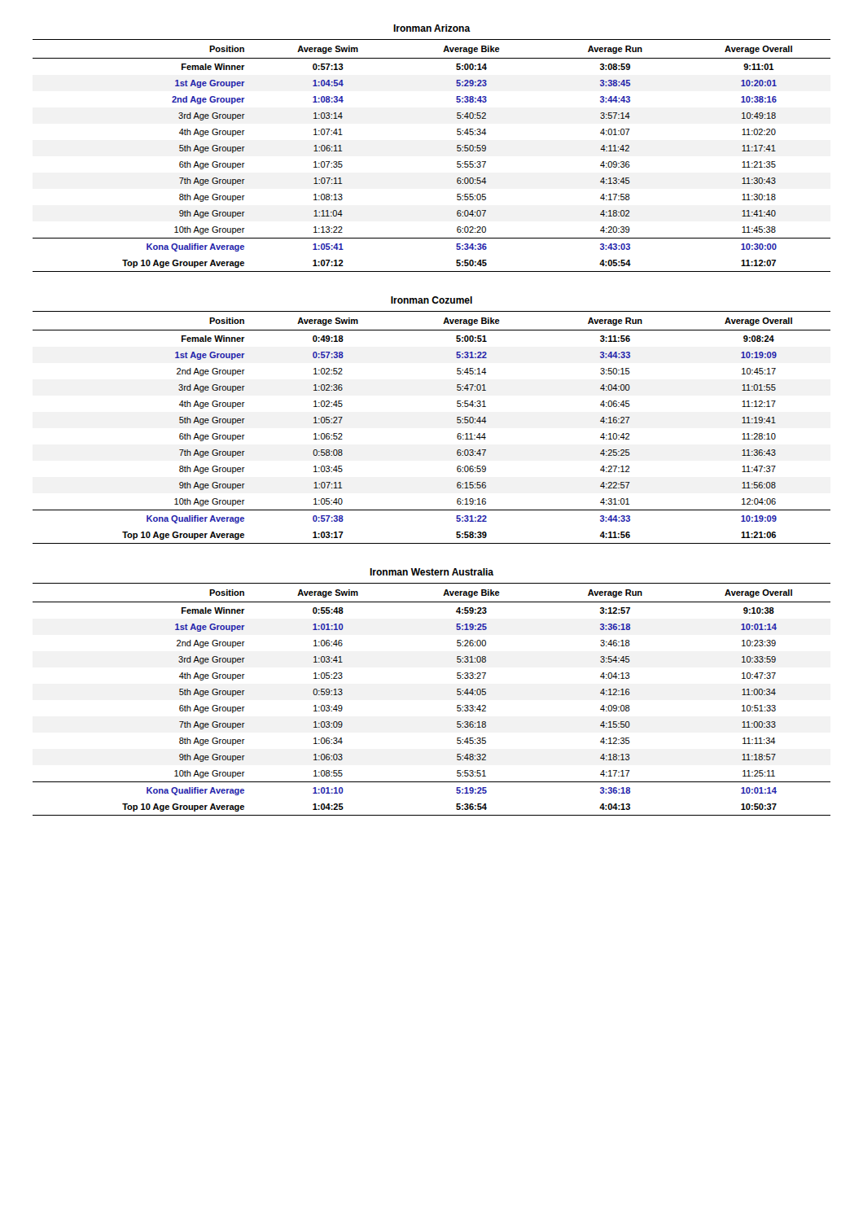Ironman Arizona
| Position | Average Swim | Average Bike | Average Run | Average Overall |
| --- | --- | --- | --- | --- |
| Female Winner | 0:57:13 | 5:00:14 | 3:08:59 | 9:11:01 |
| 1st Age Grouper | 1:04:54 | 5:29:23 | 3:38:45 | 10:20:01 |
| 2nd Age Grouper | 1:08:34 | 5:38:43 | 3:44:43 | 10:38:16 |
| 3rd Age Grouper | 1:03:14 | 5:40:52 | 3:57:14 | 10:49:18 |
| 4th Age Grouper | 1:07:41 | 5:45:34 | 4:01:07 | 11:02:20 |
| 5th Age Grouper | 1:06:11 | 5:50:59 | 4:11:42 | 11:17:41 |
| 6th Age Grouper | 1:07:35 | 5:55:37 | 4:09:36 | 11:21:35 |
| 7th Age Grouper | 1:07:11 | 6:00:54 | 4:13:45 | 11:30:43 |
| 8th Age Grouper | 1:08:13 | 5:55:05 | 4:17:58 | 11:30:18 |
| 9th Age Grouper | 1:11:04 | 6:04:07 | 4:18:02 | 11:41:40 |
| 10th Age Grouper | 1:13:22 | 6:02:20 | 4:20:39 | 11:45:38 |
| Kona Qualifier Average | 1:05:41 | 5:34:36 | 3:43:03 | 10:30:00 |
| Top 10 Age Grouper Average | 1:07:12 | 5:50:45 | 4:05:54 | 11:12:07 |
Ironman Cozumel
| Position | Average Swim | Average Bike | Average Run | Average Overall |
| --- | --- | --- | --- | --- |
| Female Winner | 0:49:18 | 5:00:51 | 3:11:56 | 9:08:24 |
| 1st Age Grouper | 0:57:38 | 5:31:22 | 3:44:33 | 10:19:09 |
| 2nd Age Grouper | 1:02:52 | 5:45:14 | 3:50:15 | 10:45:17 |
| 3rd Age Grouper | 1:02:36 | 5:47:01 | 4:04:00 | 11:01:55 |
| 4th Age Grouper | 1:02:45 | 5:54:31 | 4:06:45 | 11:12:17 |
| 5th Age Grouper | 1:05:27 | 5:50:44 | 4:16:27 | 11:19:41 |
| 6th Age Grouper | 1:06:52 | 6:11:44 | 4:10:42 | 11:28:10 |
| 7th Age Grouper | 0:58:08 | 6:03:47 | 4:25:25 | 11:36:43 |
| 8th Age Grouper | 1:03:45 | 6:06:59 | 4:27:12 | 11:47:37 |
| 9th Age Grouper | 1:07:11 | 6:15:56 | 4:22:57 | 11:56:08 |
| 10th Age Grouper | 1:05:40 | 6:19:16 | 4:31:01 | 12:04:06 |
| Kona Qualifier Average | 0:57:38 | 5:31:22 | 3:44:33 | 10:19:09 |
| Top 10 Age Grouper Average | 1:03:17 | 5:58:39 | 4:11:56 | 11:21:06 |
Ironman Western Australia
| Position | Average Swim | Average Bike | Average Run | Average Overall |
| --- | --- | --- | --- | --- |
| Female Winner | 0:55:48 | 4:59:23 | 3:12:57 | 9:10:38 |
| 1st Age Grouper | 1:01:10 | 5:19:25 | 3:36:18 | 10:01:14 |
| 2nd Age Grouper | 1:06:46 | 5:26:00 | 3:46:18 | 10:23:39 |
| 3rd Age Grouper | 1:03:41 | 5:31:08 | 3:54:45 | 10:33:59 |
| 4th Age Grouper | 1:05:23 | 5:33:27 | 4:04:13 | 10:47:37 |
| 5th Age Grouper | 0:59:13 | 5:44:05 | 4:12:16 | 11:00:34 |
| 6th Age Grouper | 1:03:49 | 5:33:42 | 4:09:08 | 10:51:33 |
| 7th Age Grouper | 1:03:09 | 5:36:18 | 4:15:50 | 11:00:33 |
| 8th Age Grouper | 1:06:34 | 5:45:35 | 4:12:35 | 11:11:34 |
| 9th Age Grouper | 1:06:03 | 5:48:32 | 4:18:13 | 11:18:57 |
| 10th Age Grouper | 1:08:55 | 5:53:51 | 4:17:17 | 11:25:11 |
| Kona Qualifier Average | 1:01:10 | 5:19:25 | 3:36:18 | 10:01:14 |
| Top 10 Age Grouper Average | 1:04:25 | 5:36:54 | 4:04:13 | 10:50:37 |